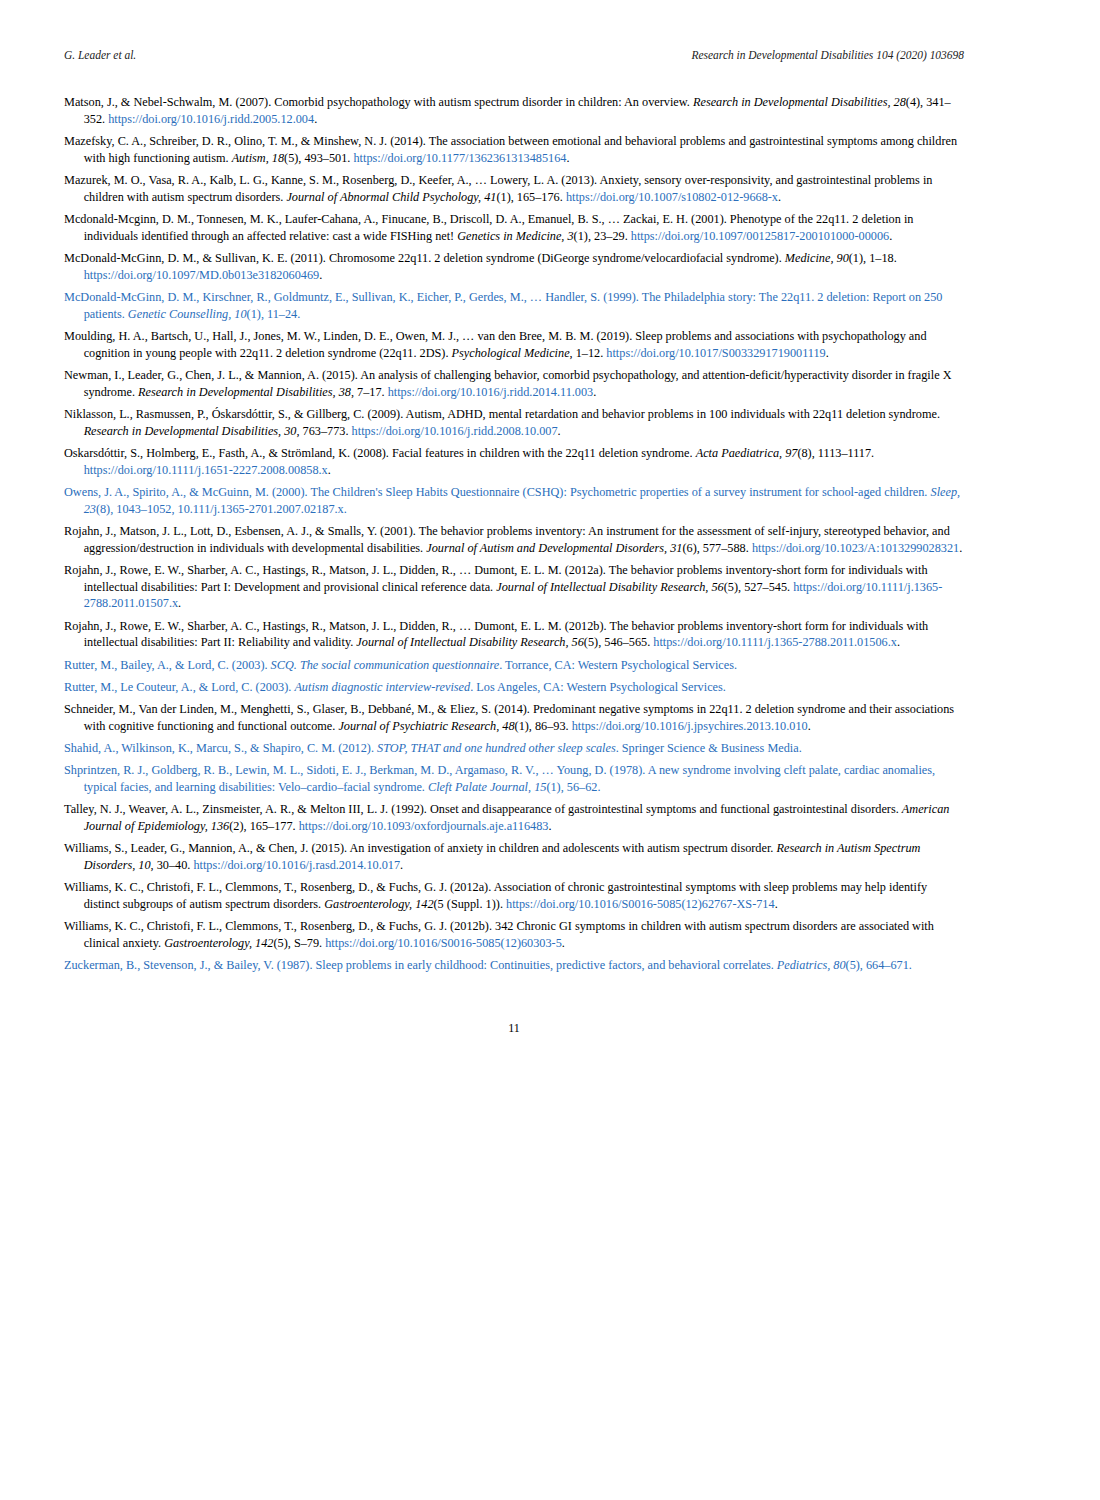G. Leader et al. Research in Developmental Disabilities 104 (2020) 103698
Matson, J., & Nebel-Schwalm, M. (2007). Comorbid psychopathology with autism spectrum disorder in children: An overview. Research in Developmental Disabilities, 28(4), 341–352. https://doi.org/10.1016/j.ridd.2005.12.004.
Mazefsky, C. A., Schreiber, D. R., Olino, T. M., & Minshew, N. J. (2014). The association between emotional and behavioral problems and gastrointestinal symptoms among children with high functioning autism. Autism, 18(5), 493–501. https://doi.org/10.1177/1362361313485164.
Mazurek, M. O., Vasa, R. A., Kalb, L. G., Kanne, S. M., Rosenberg, D., Keefer, A., … Lowery, L. A. (2013). Anxiety, sensory over-responsivity, and gastrointestinal problems in children with autism spectrum disorders. Journal of Abnormal Child Psychology, 41(1), 165–176. https://doi.org/10.1007/s10802-012-9668-x.
Mcdonald-Mcginn, D. M., Tonnesen, M. K., Laufer-Cahana, A., Finucane, B., Driscoll, D. A., Emanuel, B. S., … Zackai, E. H. (2001). Phenotype of the 22q11. 2 deletion in individuals identified through an affected relative: cast a wide FISHing net! Genetics in Medicine, 3(1), 23–29. https://doi.org/10.1097/00125817-200101000-00006.
McDonald-McGinn, D. M., & Sullivan, K. E. (2011). Chromosome 22q11. 2 deletion syndrome (DiGeorge syndrome/velocardiofacial syndrome). Medicine, 90(1), 1–18. https://doi.org/10.1097/MD.0b013e3182060469.
McDonald-McGinn, D. M., Kirschner, R., Goldmuntz, E., Sullivan, K., Eicher, P., Gerdes, M., … Handler, S. (1999). The Philadelphia story: The 22q11. 2 deletion: Report on 250 patients. Genetic Counselling, 10(1), 11–24.
Moulding, H. A., Bartsch, U., Hall, J., Jones, M. W., Linden, D. E., Owen, M. J., … van den Bree, M. B. M. (2019). Sleep problems and associations with psychopathology and cognition in young people with 22q11. 2 deletion syndrome (22q11. 2DS). Psychological Medicine, 1–12. https://doi.org/10.1017/S0033291719001119.
Newman, I., Leader, G., Chen, J. L., & Mannion, A. (2015). An analysis of challenging behavior, comorbid psychopathology, and attention-deficit/hyperactivity disorder in fragile X syndrome. Research in Developmental Disabilities, 38, 7–17. https://doi.org/10.1016/j.ridd.2014.11.003.
Niklasson, L., Rasmussen, P., Óskarsdóttir, S., & Gillberg, C. (2009). Autism, ADHD, mental retardation and behavior problems in 100 individuals with 22q11 deletion syndrome. Research in Developmental Disabilities, 30, 763–773. https://doi.org/10.1016/j.ridd.2008.10.007.
Oskarsdóttir, S., Holmberg, E., Fasth, A., & Strömland, K. (2008). Facial features in children with the 22q11 deletion syndrome. Acta Paediatrica, 97(8), 1113–1117. https://doi.org/10.1111/j.1651-2227.2008.00858.x.
Owens, J. A., Spirito, A., & McGuinn, M. (2000). The Children's Sleep Habits Questionnaire (CSHQ): Psychometric properties of a survey instrument for school-aged children. Sleep, 23(8), 1043–1052, 10.111/j.1365-2701.2007.02187.x.
Rojahn, J., Matson, J. L., Lott, D., Esbensen, A. J., & Smalls, Y. (2001). The behavior problems inventory: An instrument for the assessment of self-injury, stereotyped behavior, and aggression/destruction in individuals with developmental disabilities. Journal of Autism and Developmental Disorders, 31(6), 577–588. https://doi.org/10.1023/A:1013299028321.
Rojahn, J., Rowe, E. W., Sharber, A. C., Hastings, R., Matson, J. L., Didden, R., … Dumont, E. L. M. (2012a). The behavior problems inventory-short form for individuals with intellectual disabilities: Part I: Development and provisional clinical reference data. Journal of Intellectual Disability Research, 56(5), 527–545. https://doi.org/10.1111/j.1365-2788.2011.01507.x.
Rojahn, J., Rowe, E. W., Sharber, A. C., Hastings, R., Matson, J. L., Didden, R., … Dumont, E. L. M. (2012b). The behavior problems inventory-short form for individuals with intellectual disabilities: Part II: Reliability and validity. Journal of Intellectual Disability Research, 56(5), 546–565. https://doi.org/10.1111/j.1365-2788.2011.01506.x.
Rutter, M., Bailey, A., & Lord, C. (2003). SCQ. The social communication questionnaire. Torrance, CA: Western Psychological Services.
Rutter, M., Le Couteur, A., & Lord, C. (2003). Autism diagnostic interview-revised. Los Angeles, CA: Western Psychological Services.
Schneider, M., Van der Linden, M., Menghetti, S., Glaser, B., Debbané, M., & Eliez, S. (2014). Predominant negative symptoms in 22q11. 2 deletion syndrome and their associations with cognitive functioning and functional outcome. Journal of Psychiatric Research, 48(1), 86–93. https://doi.org/10.1016/j.jpsychires.2013.10.010.
Shahid, A., Wilkinson, K., Marcu, S., & Shapiro, C. M. (2012). STOP, THAT and one hundred other sleep scales. Springer Science & Business Media.
Shprintzen, R. J., Goldberg, R. B., Lewin, M. L., Sidoti, E. J., Berkman, M. D., Argamaso, R. V., … Young, D. (1978). A new syndrome involving cleft palate, cardiac anomalies, typical facies, and learning disabilities: Velo–cardio–facial syndrome. Cleft Palate Journal, 15(1), 56–62.
Talley, N. J., Weaver, A. L., Zinsmeister, A. R., & Melton III, L. J. (1992). Onset and disappearance of gastrointestinal symptoms and functional gastrointestinal disorders. American Journal of Epidemiology, 136(2), 165–177. https://doi.org/10.1093/oxfordjournals.aje.a116483.
Williams, S., Leader, G., Mannion, A., & Chen, J. (2015). An investigation of anxiety in children and adolescents with autism spectrum disorder. Research in Autism Spectrum Disorders, 10, 30–40. https://doi.org/10.1016/j.rasd.2014.10.017.
Williams, K. C., Christofi, F. L., Clemmons, T., Rosenberg, D., & Fuchs, G. J. (2012a). Association of chronic gastrointestinal symptoms with sleep problems may help identify distinct subgroups of autism spectrum disorders. Gastroenterology, 142(5 (Suppl. 1)). https://doi.org/10.1016/S0016-5085(12)62767-XS-714.
Williams, K. C., Christofi, F. L., Clemmons, T., Rosenberg, D., & Fuchs, G. J. (2012b). 342 Chronic GI symptoms in children with autism spectrum disorders are associated with clinical anxiety. Gastroenterology, 142(5), S–79. https://doi.org/10.1016/S0016-5085(12)60303-5.
Zuckerman, B., Stevenson, J., & Bailey, V. (1987). Sleep problems in early childhood: Continuities, predictive factors, and behavioral correlates. Pediatrics, 80(5), 664–671.
11